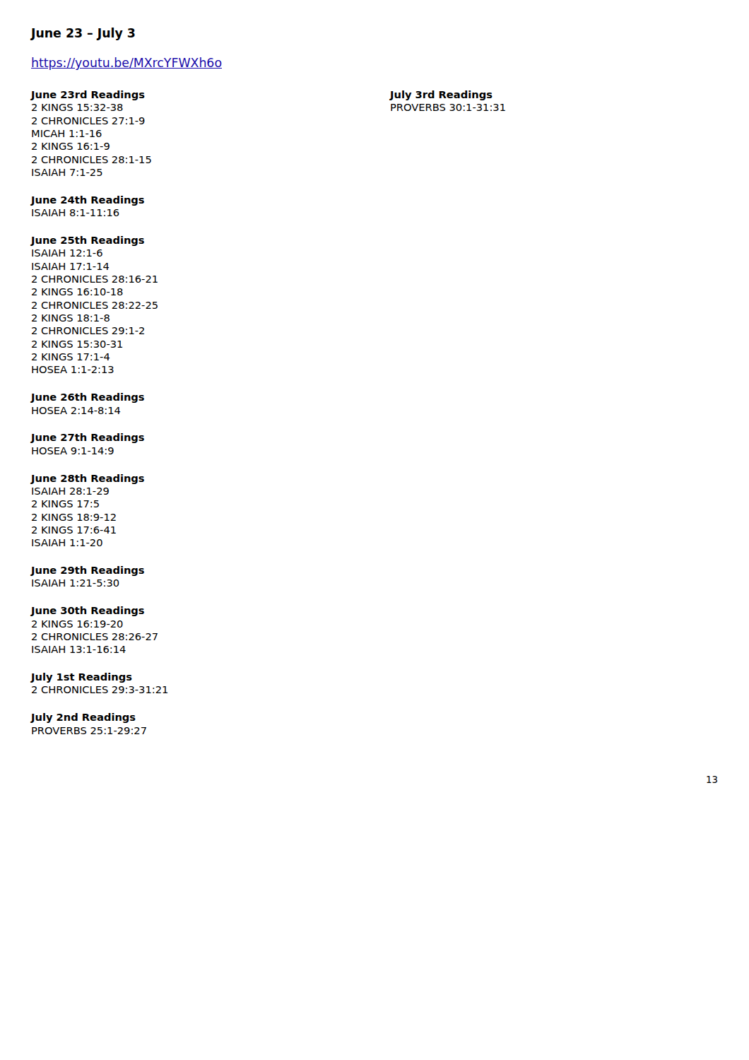June 23 – July 3
https://youtu.be/MXrcYFWXh6o
June 23rd Readings
2 KINGS 15:32-38
2 CHRONICLES 27:1-9
MICAH 1:1-16
2 KINGS 16:1-9
2 CHRONICLES 28:1-15
ISAIAH 7:1-25
June 24th Readings
ISAIAH 8:1-11:16
June 25th Readings
ISAIAH 12:1-6
ISAIAH 17:1-14
2 CHRONICLES 28:16-21
2 KINGS 16:10-18
2 CHRONICLES 28:22-25
2 KINGS 18:1-8
2 CHRONICLES 29:1-2
2 KINGS 15:30-31
2 KINGS 17:1-4
HOSEA 1:1-2:13
June 26th Readings
HOSEA 2:14-8:14
June 27th Readings
HOSEA 9:1-14:9
June 28th Readings
ISAIAH 28:1-29
2 KINGS 17:5
2 KINGS 18:9-12
2 KINGS 17:6-41
ISAIAH 1:1-20
June 29th Readings
ISAIAH 1:21-5:30
June 30th Readings
2 KINGS 16:19-20
2 CHRONICLES 28:26-27
ISAIAH 13:1-16:14
July 1st Readings
2 CHRONICLES 29:3-31:21
July 2nd Readings
PROVERBS 25:1-29:27
July 3rd Readings
PROVERBS 30:1-31:31
13